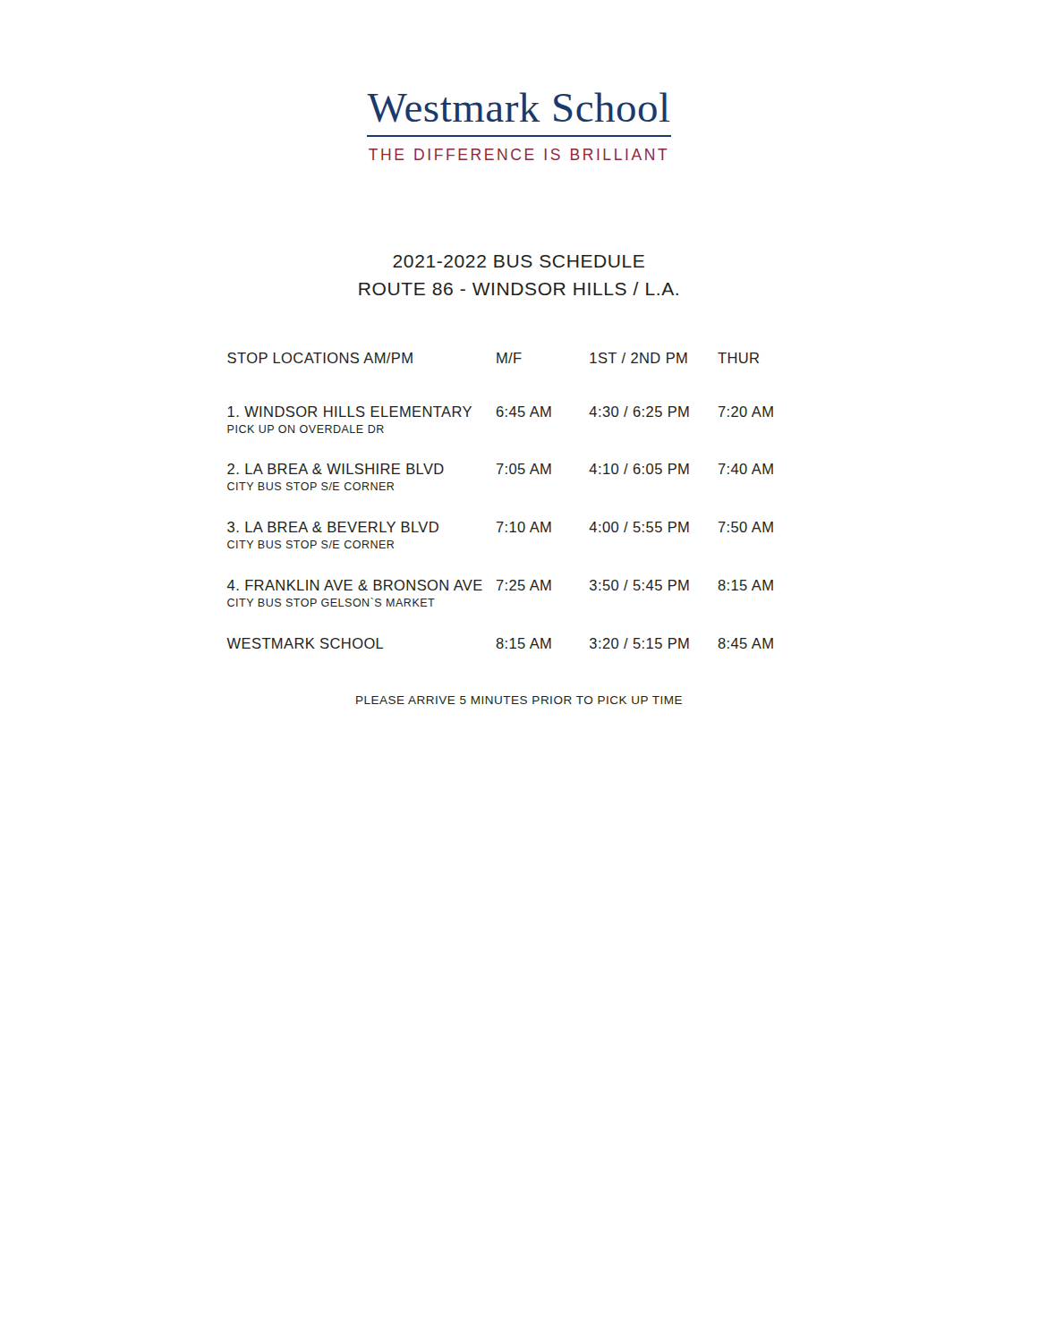Westmark School
The Difference is Brilliant
2021-2022 Bus Schedule
Route 86 - Windsor Hills / L.A.
| Stop Locations AM/PM | M/F | 1st / 2nd PM | Thur |
| --- | --- | --- | --- |
| 1. Windsor Hills Elementary Pick up on Overdale Dr | 6:45 AM | 4:30 / 6:25 PM | 7:20 AM |
| 2. La Brea & Wilshire Blvd City bus stop S/E corner | 7:05 AM | 4:10 / 6:05 PM | 7:40 AM |
| 3. La Brea & Beverly Blvd City bus stop S/E corner | 7:10 AM | 4:00 / 5:55 PM | 7:50 AM |
| 4. Franklin Ave & Bronson Ave City bus stop Gelson`s Market | 7:25 AM | 3:50 / 5:45 PM | 8:15 AM |
| Westmark School | 8:15 AM | 3:20 / 5:15 PM | 8:45 AM |
Please arrive 5 minutes prior to pick up time